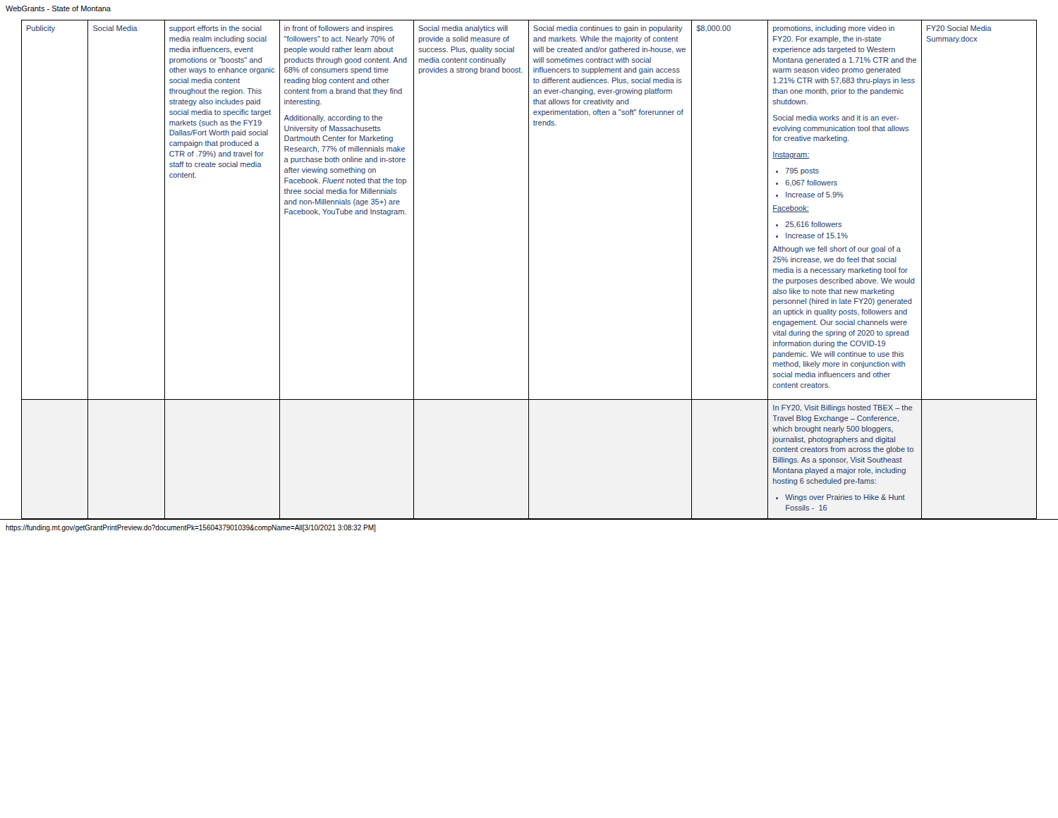WebGrants - State of Montana
| Publicity | Social Media | support efforts in the social media realm including social media influencers, event promotions or "boosts" and other ways to enhance organic social media content throughout the region. This strategy also includes paid social media to specific target markets (such as the FY19 Dallas/Fort Worth paid social campaign that produced a CTR of .79%) and travel for staff to create social media content. | in front of followers and inspires "followers" to act. Nearly 70% of people would rather learn about products through good content. And 68% of consumers spend time reading blog content and other content from a brand that they find interesting. Additionally, according to the University of Massachusetts Dartmouth Center for Marketing Research, 77% of millennials make a purchase both online and in-store after viewing something on Facebook. Fluent noted that the top three social media for Millennials and non-Millennials (age 35+) are Facebook, YouTube and Instagram. | Social media analytics will provide a solid measure of success. Plus, quality social media content continually provides a strong brand boost. | Social media continues to gain in popularity and markets. While the majority of content will be created and/or gathered in-house, we will sometimes contract with social influencers to supplement and gain access to different audiences. Plus, social media is an ever-changing, ever-growing platform that allows for creativity and experimentation, often a "soft" forerunner of trends. | $8,000.00 | promotions, including more video in FY20. For example, the in-state experience ads targeted to Western Montana generated a 1.71% CTR and the warm season video promo generated 1.21% CTR with 57,683 thru-plays in less than one month, prior to the pandemic shutdown. Social media works and it is an ever-evolving communication tool that allows for creative marketing. Instagram: 795 posts 6,067 followers Increase of 5.9% Facebook: 25,616 followers Increase of 15.1% Although we fell short of our goal of a 25% increase, we do feel that social media is a necessary marketing tool for the purposes described above. We would also like to note that new marketing personnel (hired in late FY20) generated an uptick in quality posts, followers and engagement. Our social channels were vital during the spring of 2020 to spread information during the COVID-19 pandemic. We will continue to use this method, likely more in conjunction with social media influencers and other content creators. | FY20 Social Media Summary.docx |
| | | | | | | | In FY20, Visit Billings hosted TBEX – the Travel Blog Exchange – Conference, which brought nearly 500 bloggers, journalist, photographers and digital content creators from across the globe to Billings. As a sponsor, Visit Southeast Montana played a major role, including hosting 6 scheduled pre-fams: Wings over Prairies to Hike & Hunt Fossils - 16 | |
https://funding.mt.gov/getGrantPrintPreview.do?documentPk=1560437901039&compName=All[3/10/2021 3:08:32 PM]